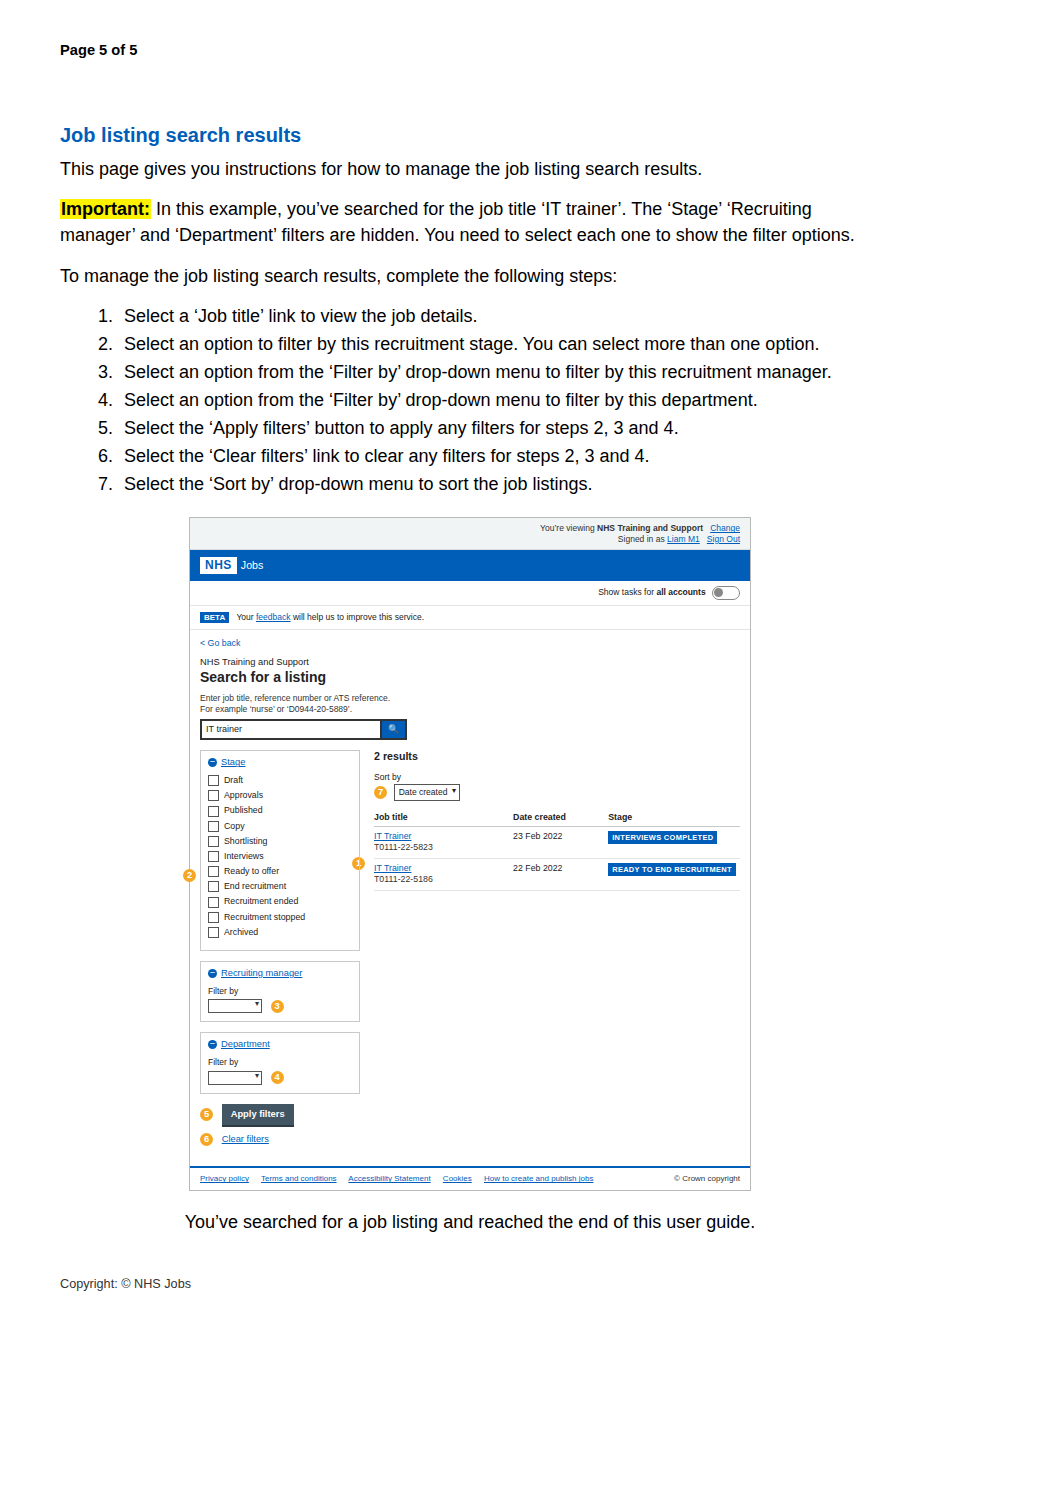Page 5 of 5
Job listing search results
This page gives you instructions for how to manage the job listing search results.
Important: In this example, you’ve searched for the job title ‘IT trainer’. The ‘Stage’ ‘Recruiting manager’ and ‘Department’ filters are hidden. You need to select each one to show the filter options.
To manage the job listing search results, complete the following steps:
Select a ‘Job title’ link to view the job details.
Select an option to filter by this recruitment stage. You can select more than one option.
Select an option from the ‘Filter by’ drop-down menu to filter by this recruitment manager.
Select an option from the ‘Filter by’ drop-down menu to filter by this department.
Select the ‘Apply filters’ button to apply any filters for steps 2, 3 and 4.
Select the ‘Clear filters’ link to clear any filters for steps 2, 3 and 4.
Select the ‘Sort by’ drop-down menu to sort the job listings.
You’re viewing NHS Training and Support Change
Signed in as Liam M1 Sign Out
NHS Jobs
Show tasks for all accounts
BETA Your feedback will help us to improve this service.
< Go back
NHS Training and Support
Search for a listing
Enter job title, reference number or ATS reference.
For example ‘nurse’ or ‘D0944-20-5889’.
IT trainer🔍
−Stage
Draft
Approvals
Published
Copy
Shortlisting
Interviews
Ready to offer
End recruitment
Recruitment ended
Recruitment stopped
Archived
2
−Recruiting manager
Filter by
3
−Department
Filter by
4
5 Apply filters
6 Clear filters
2 results
Sort by
7 Date created
| Job title | Date created | Stage |
| --- | --- | --- |
| IT Trainer T0111-22-5823 | 23 Feb 2022 | INTERVIEWS COMPLETED |
| IT Trainer T0111-22-5186 | 22 Feb 2022 | READY TO END RECRUITMENT |
1
Privacy policy Terms and conditions Accessibility Statement Cookies How to create and publish jobs
© Crown copyright
You’ve searched for a job listing and reached the end of this user guide.
Copyright: © NHS Jobs